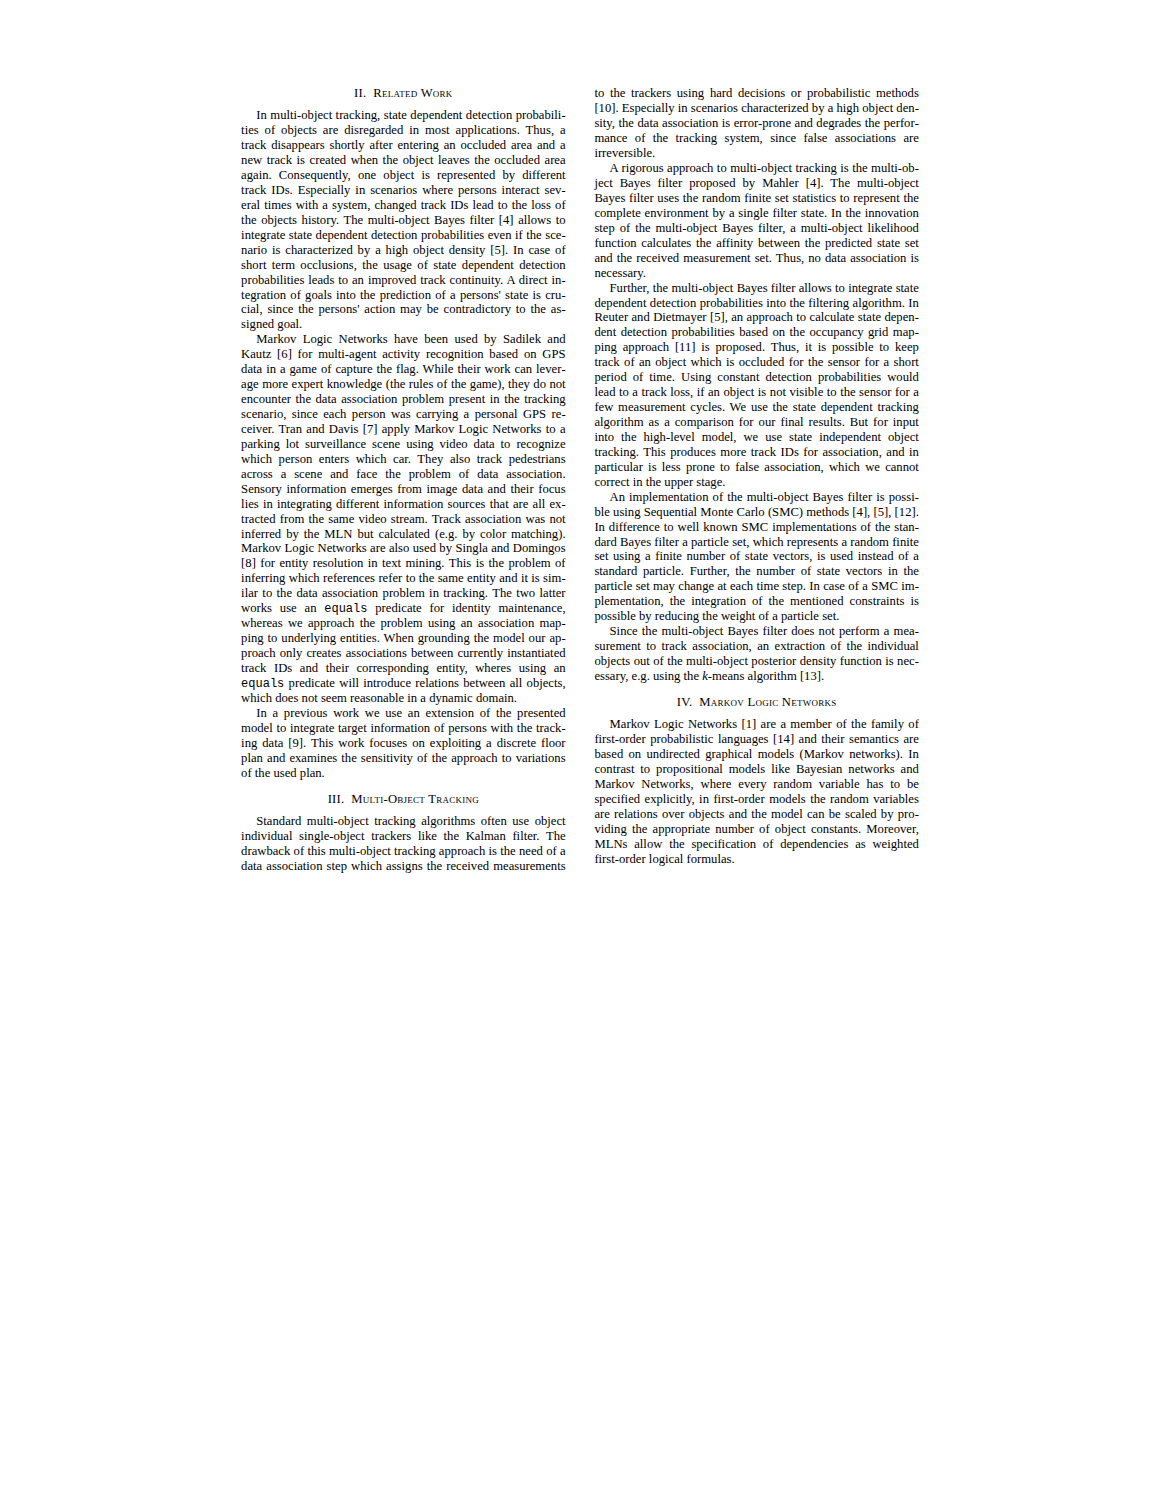II. Related Work
In multi-object tracking, state dependent detection probabilities of objects are disregarded in most applications. Thus, a track disappears shortly after entering an occluded area and a new track is created when the object leaves the occluded area again. Consequently, one object is represented by different track IDs. Especially in scenarios where persons interact several times with a system, changed track IDs lead to the loss of the objects history. The multi-object Bayes filter [4] allows to integrate state dependent detection probabilities even if the scenario is characterized by a high object density [5]. In case of short term occlusions, the usage of state dependent detection probabilities leads to an improved track continuity. A direct integration of goals into the prediction of a persons' state is crucial, since the persons' action may be contradictory to the assigned goal.
Markov Logic Networks have been used by Sadilek and Kautz [6] for multi-agent activity recognition based on GPS data in a game of capture the flag. While their work can leverage more expert knowledge (the rules of the game), they do not encounter the data association problem present in the tracking scenario, since each person was carrying a personal GPS receiver. Tran and Davis [7] apply Markov Logic Networks to a parking lot surveillance scene using video data to recognize which person enters which car. They also track pedestrians across a scene and face the problem of data association. Sensory information emerges from image data and their focus lies in integrating different information sources that are all extracted from the same video stream. Track association was not inferred by the MLN but calculated (e.g. by color matching). Markov Logic Networks are also used by Singla and Domingos [8] for entity resolution in text mining. This is the problem of inferring which references refer to the same entity and it is similar to the data association problem in tracking. The two latter works use an equals predicate for identity maintenance, whereas we approach the problem using an association mapping to underlying entities. When grounding the model our approach only creates associations between currently instantiated track IDs and their corresponding entity, wheres using an equals predicate will introduce relations between all objects, which does not seem reasonable in a dynamic domain.
In a previous work we use an extension of the presented model to integrate target information of persons with the tracking data [9]. This work focuses on exploiting a discrete floor plan and examines the sensitivity of the approach to variations of the used plan.
III. Multi-Object Tracking
Standard multi-object tracking algorithms often use object individual single-object trackers like the Kalman filter. The drawback of this multi-object tracking approach is the need of a data association step which assigns the received measurements to the trackers using hard decisions or probabilistic methods [10]. Especially in scenarios characterized by a high object density, the data association is error-prone and degrades the performance of the tracking system, since false associations are irreversible.
A rigorous approach to multi-object tracking is the multi-object Bayes filter proposed by Mahler [4]. The multi-object Bayes filter uses the random finite set statistics to represent the complete environment by a single filter state. In the innovation step of the multi-object Bayes filter, a multi-object likelihood function calculates the affinity between the predicted state set and the received measurement set. Thus, no data association is necessary.
Further, the multi-object Bayes filter allows to integrate state dependent detection probabilities into the filtering algorithm. In Reuter and Dietmayer [5], an approach to calculate state dependent detection probabilities based on the occupancy grid mapping approach [11] is proposed. Thus, it is possible to keep track of an object which is occluded for the sensor for a short period of time. Using constant detection probabilities would lead to a track loss, if an object is not visible to the sensor for a few measurement cycles. We use the state dependent tracking algorithm as a comparison for our final results. But for input into the high-level model, we use state independent object tracking. This produces more track IDs for association, and in particular is less prone to false association, which we cannot correct in the upper stage.
An implementation of the multi-object Bayes filter is possible using Sequential Monte Carlo (SMC) methods [4], [5], [12]. In difference to well known SMC implementations of the standard Bayes filter a particle set, which represents a random finite set using a finite number of state vectors, is used instead of a standard particle. Further, the number of state vectors in the particle set may change at each time step. In case of a SMC implementation, the integration of the mentioned constraints is possible by reducing the weight of a particle set.
Since the multi-object Bayes filter does not perform a measurement to track association, an extraction of the individual objects out of the multi-object posterior density function is necessary, e.g. using the k-means algorithm [13].
IV. Markov Logic Networks
Markov Logic Networks [1] are a member of the family of first-order probabilistic languages [14] and their semantics are based on undirected graphical models (Markov networks). In contrast to propositional models like Bayesian networks and Markov Networks, where every random variable has to be specified explicitly, in first-order models the random variables are relations over objects and the model can be scaled by providing the appropriate number of object constants. Moreover, MLNs allow the specification of dependencies as weighted first-order logical formulas.